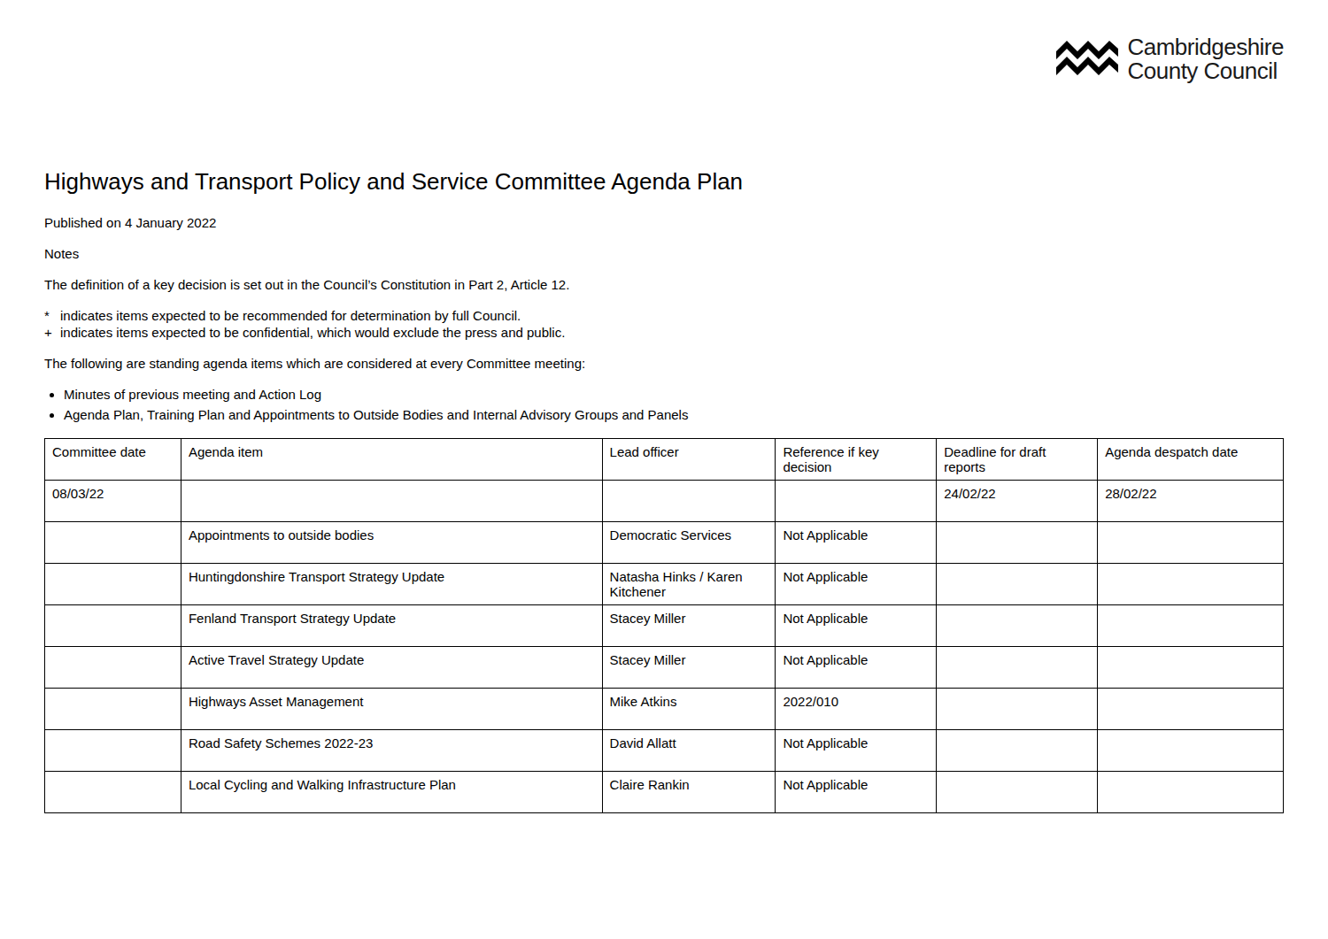Cambridgeshire
County Council
Highways and Transport Policy and Service Committee Agenda Plan
Published on 4 January 2022
Notes
The definition of a key decision is set out in the Council’s Constitution in Part 2, Article 12.
*indicates items expected to be recommended for determination by full Council.
+indicates items expected to be confidential, which would exclude the press and public.
The following are standing agenda items which are considered at every Committee meeting:
Minutes of previous meeting and Action Log
Agenda Plan, Training Plan and Appointments to Outside Bodies and Internal Advisory Groups and Panels
| Committee date | Agenda item | Lead officer | Reference if key decision | Deadline for draft reports | Agenda despatch date |
| --- | --- | --- | --- | --- | --- |
| 08/03/22 | | | | 24/02/22 | 28/02/22 |
| | Appointments to outside bodies | Democratic Services | Not Applicable | | |
| | Huntingdonshire Transport Strategy Update | Natasha Hinks / Karen Kitchener | Not Applicable | | |
| | Fenland Transport Strategy Update | Stacey Miller | Not Applicable | | |
| | Active Travel Strategy Update | Stacey Miller | Not Applicable | | |
| | Highways Asset Management | Mike Atkins | 2022/010 | | |
| | Road Safety Schemes 2022-23 | David Allatt | Not Applicable | | |
| | Local Cycling and Walking Infrastructure Plan | Claire Rankin | Not Applicable | | |